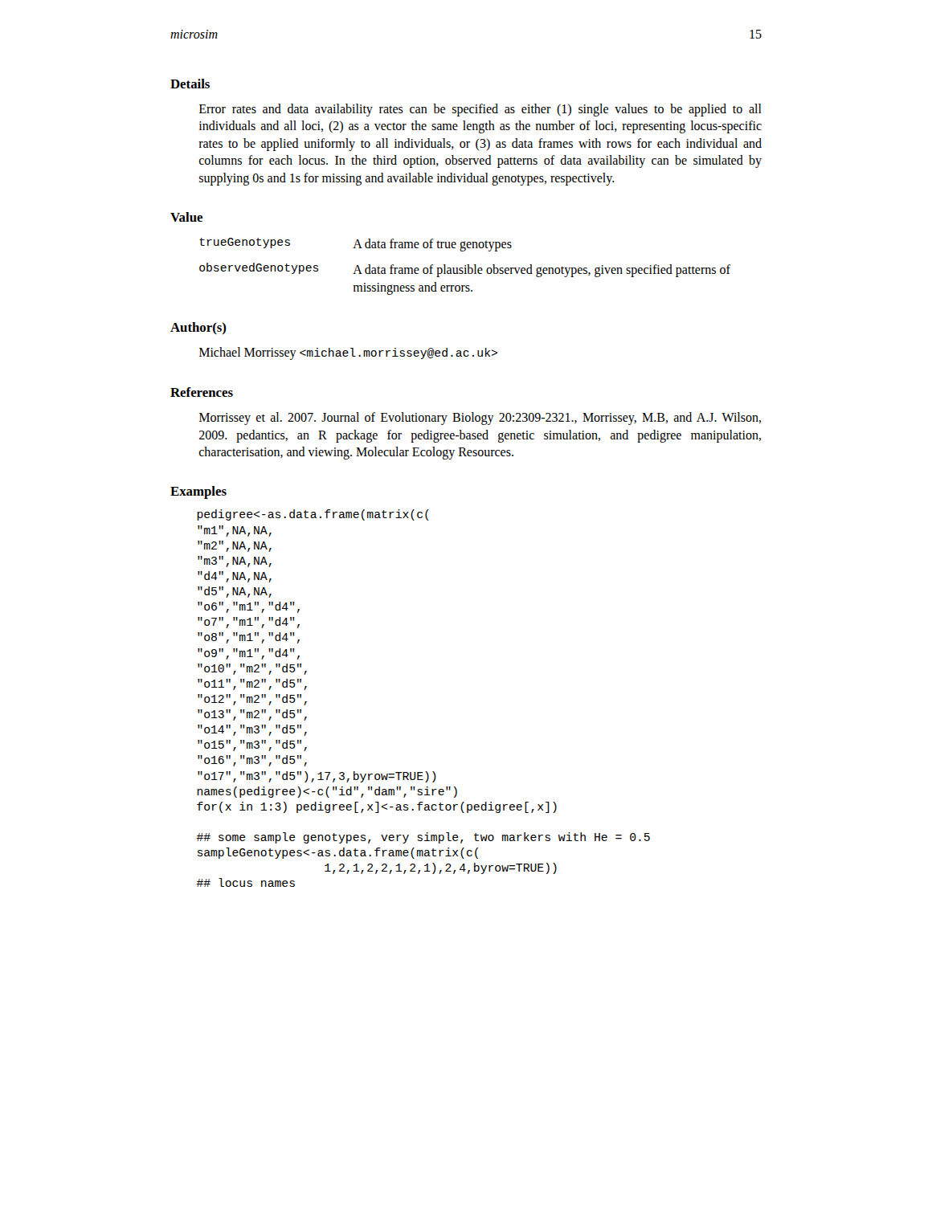microsim 15
Details
Error rates and data availability rates can be specified as either (1) single values to be applied to all individuals and all loci, (2) as a vector the same length as the number of loci, representing locus-specific rates to be applied uniformly to all individuals, or (3) as data frames with rows for each individual and columns for each locus. In the third option, observed patterns of data availability can be simulated by supplying 0s and 1s for missing and available individual genotypes, respectively.
Value
trueGenotypes
A data frame of true genotypes
observedGenotypes
A data frame of plausible observed genotypes, given specified patterns of missingness and errors.
Author(s)
Michael Morrissey <michael.morrissey@ed.ac.uk>
References
Morrissey et al. 2007. Journal of Evolutionary Biology 20:2309-2321., Morrissey, M.B, and A.J. Wilson, 2009. pedantics, an R package for pedigree-based genetic simulation, and pedigree manipulation, characterisation, and viewing. Molecular Ecology Resources.
Examples
pedigree<-as.data.frame(matrix(c(
"m1",NA,NA,
"m2",NA,NA,
"m3",NA,NA,
"d4",NA,NA,
"d5",NA,NA,
"o6","m1","d4",
"o7","m1","d4",
"o8","m1","d4",
"o9","m1","d4",
"o10","m2","d5",
"o11","m2","d5",
"o12","m2","d5",
"o13","m2","d5",
"o14","m3","d5",
"o15","m3","d5",
"o16","m3","d5",
"o17","m3","d5"),17,3,byrow=TRUE))
names(pedigree)<-c("id","dam","sire")
for(x in 1:3) pedigree[,x]<-as.factor(pedigree[,x])

## some sample genotypes, very simple, two markers with He = 0.5
sampleGenotypes<-as.data.frame(matrix(c(
                  1,2,1,2,2,1,2,1),2,4,byrow=TRUE))
## locus names